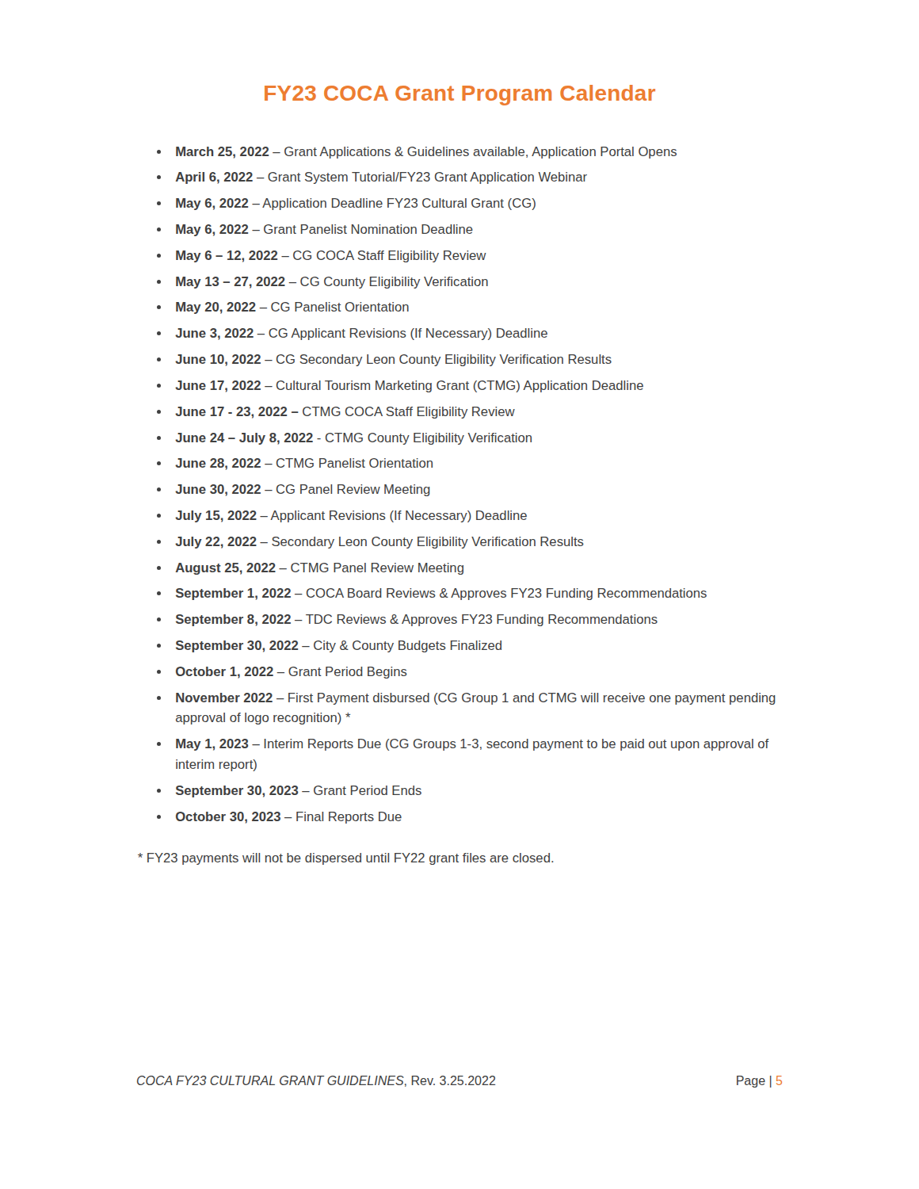FY23 COCA Grant Program Calendar
March 25, 2022 – Grant Applications & Guidelines available, Application Portal Opens
April 6, 2022 – Grant System Tutorial/FY23 Grant Application Webinar
May 6, 2022 – Application Deadline FY23 Cultural Grant (CG)
May 6, 2022 – Grant Panelist Nomination Deadline
May 6 – 12, 2022 – CG COCA Staff Eligibility Review
May 13 – 27, 2022 – CG County Eligibility Verification
May 20, 2022 – CG Panelist Orientation
June 3, 2022 – CG Applicant Revisions (If Necessary) Deadline
June 10, 2022 – CG Secondary Leon County Eligibility Verification Results
June 17, 2022 – Cultural Tourism Marketing Grant (CTMG) Application Deadline
June 17 - 23, 2022 – CTMG COCA Staff Eligibility Review
June 24 – July 8, 2022 - CTMG County Eligibility Verification
June 28, 2022 – CTMG Panelist Orientation
June 30, 2022 – CG Panel Review Meeting
July 15, 2022 – Applicant Revisions (If Necessary) Deadline
July 22, 2022 – Secondary Leon County Eligibility Verification Results
August 25, 2022 – CTMG Panel Review Meeting
September 1, 2022 – COCA Board Reviews & Approves FY23 Funding Recommendations
September 8, 2022 – TDC Reviews & Approves FY23 Funding Recommendations
September 30, 2022 – City & County Budgets Finalized
October 1, 2022 – Grant Period Begins
November 2022 – First Payment disbursed (CG Group 1 and CTMG will receive one payment pending approval of logo recognition) *
May 1, 2023 – Interim Reports Due (CG Groups 1-3, second payment to be paid out upon approval of interim report)
September 30, 2023 – Grant Period Ends
October 30, 2023 – Final Reports Due
* FY23 payments will not be dispersed until FY22 grant files are closed.
COCA FY23 CULTURAL GRANT GUIDELINES, Rev. 3.25.2022 Page | 5